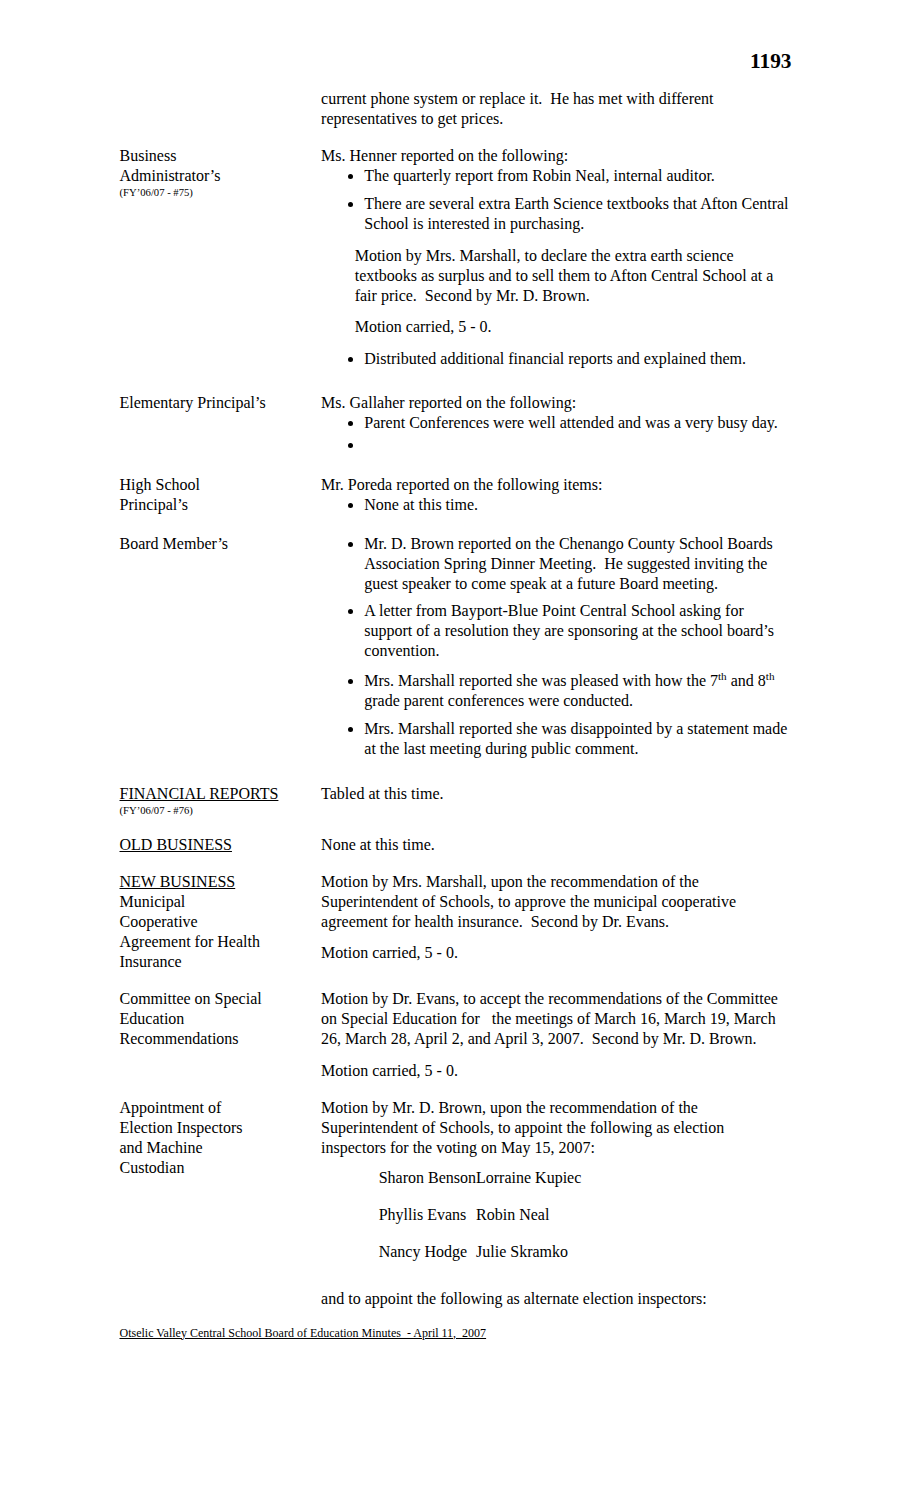1193
| | current phone system or replace it. He has met with different representatives to get prices. |
| Business Administrator’s (FY’06/07 - #75) | Ms. Henner reported on the following: The quarterly report from Robin Neal, internal auditor. There are several extra Earth Science textbooks that Afton Central School is interested in purchasing. Motion by Mrs. Marshall, to declare the extra earth science textbooks as surplus and to sell them to Afton Central School at a fair price. Second by Mr. D. Brown. Motion carried, 5 - 0. Distributed additional financial reports and explained them. |
| Elementary Principal’s | Ms. Gallaher reported on the following: Parent Conferences were well attended and was a very busy day. |
| High School Principal’s | Mr. Poreda reported on the following items: None at this time. |
| Board Member’s | Mr. D. Brown reported on the Chenango County School Boards Association Spring Dinner Meeting. He suggested inviting the guest speaker to come speak at a future Board meeting. A letter from Bayport-Blue Point Central School asking for support of a resolution they are sponsoring at the school board’s convention. Mrs. Marshall reported she was pleased with how the 7 th and 8 th grade parent conferences were conducted. Mrs. Marshall reported she was disappointed by a statement made at the last meeting during public comment. |
| FINANCIAL REPORTS (FY’06/07 - #76) | Tabled at this time. |
| OLD BUSINESS | None at this time. |
| NEW BUSINESS Municipal Cooperative Agreement for Health Insurance | Motion by Mrs. Marshall, upon the recommendation of the Superintendent of Schools, to approve the municipal cooperative agreement for health insurance. Second by Dr. Evans. Motion carried, 5 - 0. |
| Committee on Special Education Recommendations | Motion by Dr. Evans, to accept the recommendations of the Committee on Special Education for the meetings of March 16, March 19, March 26, March 28, April 2, and April 3, 2007. Second by Mr. D. Brown. Motion carried, 5 - 0. |
| Appointment of Election Inspectors and Machine Custodian | Motion by Mr. D. Brown, upon the recommendation of the Superintendent of Schools, to appoint the following as election inspectors for the voting on May 15, 2007: / Sharon Benson / Lorraine Kupiec / / Phyllis Evans / Robin Neal / / Nancy Hodge / Julie Skramko / and to appoint the following as alternate election inspectors: |
Otselic Valley Central School Board of Education Minutes - April 11, 2007